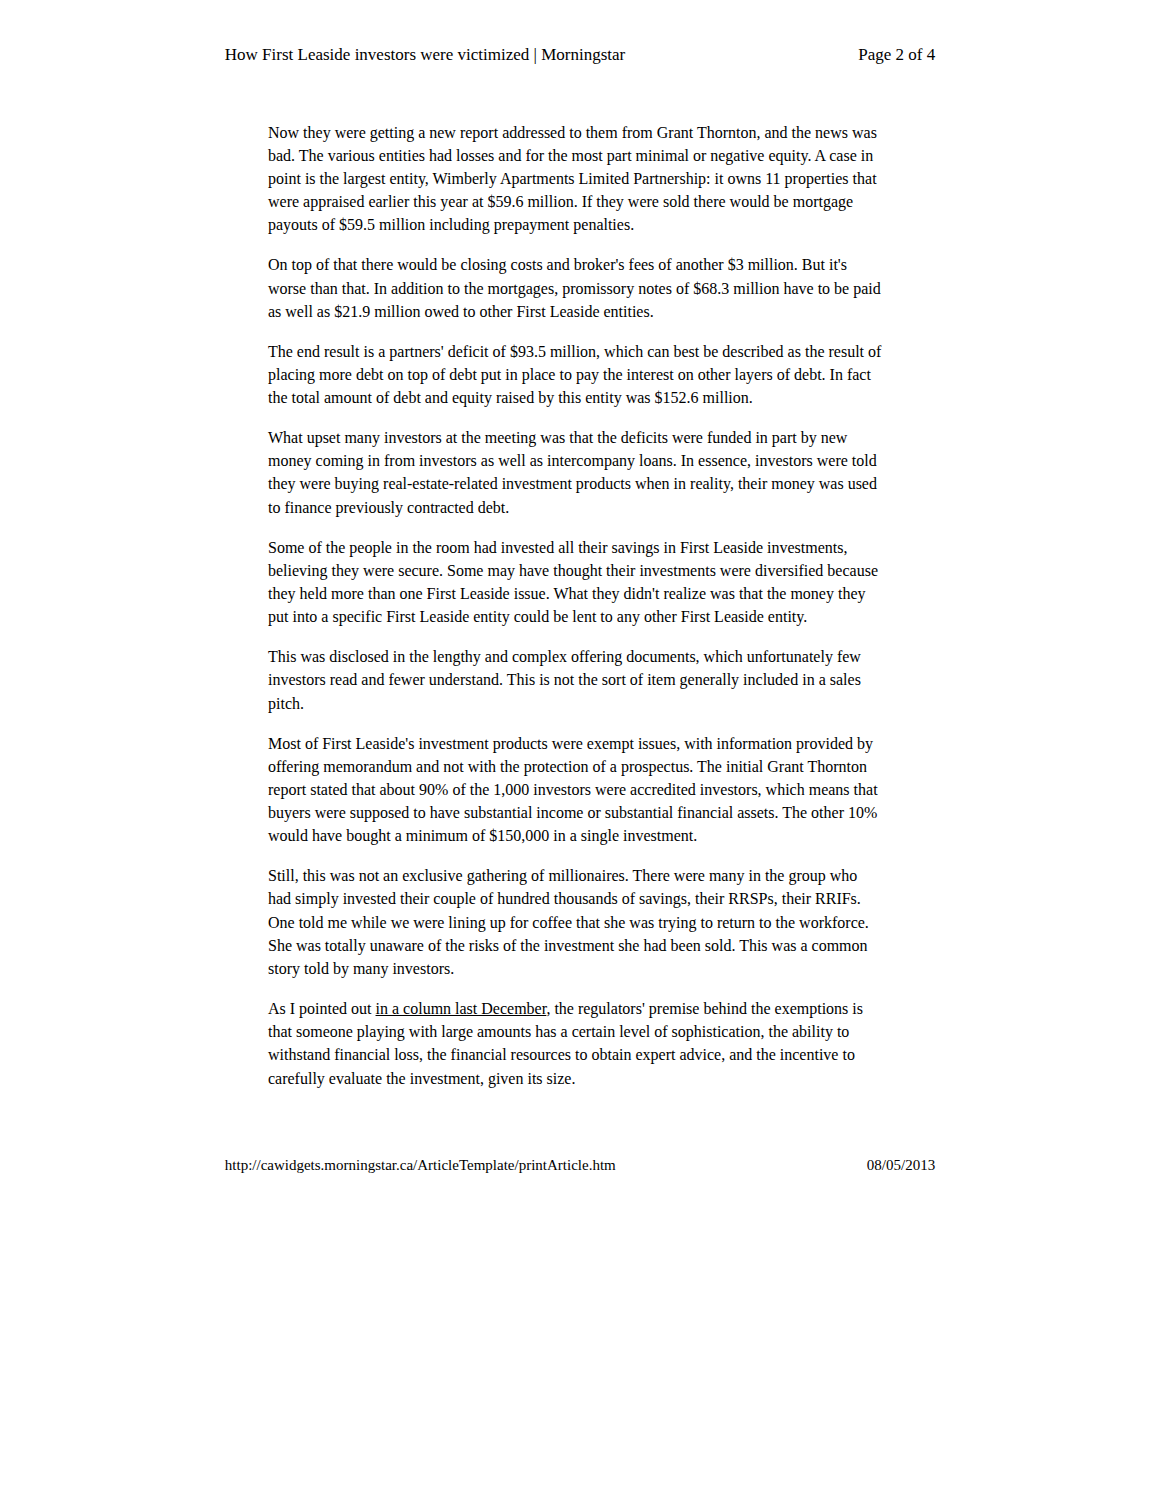How First Leaside investors were victimized | Morningstar Page 2 of 4
Now they were getting a new report addressed to them from Grant Thornton, and the news was bad. The various entities had losses and for the most part minimal or negative equity. A case in point is the largest entity, Wimberly Apartments Limited Partnership: it owns 11 properties that were appraised earlier this year at $59.6 million. If they were sold there would be mortgage payouts of $59.5 million including prepayment penalties.
On top of that there would be closing costs and broker's fees of another $3 million. But it's worse than that. In addition to the mortgages, promissory notes of $68.3 million have to be paid as well as $21.9 million owed to other First Leaside entities.
The end result is a partners' deficit of $93.5 million, which can best be described as the result of placing more debt on top of debt put in place to pay the interest on other layers of debt. In fact the total amount of debt and equity raised by this entity was $152.6 million.
What upset many investors at the meeting was that the deficits were funded in part by new money coming in from investors as well as intercompany loans. In essence, investors were told they were buying real-estate-related investment products when in reality, their money was used to finance previously contracted debt.
Some of the people in the room had invested all their savings in First Leaside investments, believing they were secure. Some may have thought their investments were diversified because they held more than one First Leaside issue. What they didn't realize was that the money they put into a specific First Leaside entity could be lent to any other First Leaside entity.
This was disclosed in the lengthy and complex offering documents, which unfortunately few investors read and fewer understand. This is not the sort of item generally included in a sales pitch.
Most of First Leaside's investment products were exempt issues, with information provided by offering memorandum and not with the protection of a prospectus. The initial Grant Thornton report stated that about 90% of the 1,000 investors were accredited investors, which means that buyers were supposed to have substantial income or substantial financial assets. The other 10% would have bought a minimum of $150,000 in a single investment.
Still, this was not an exclusive gathering of millionaires. There were many in the group who had simply invested their couple of hundred thousands of savings, their RRSPs, their RRIFs. One told me while we were lining up for coffee that she was trying to return to the workforce. She was totally unaware of the risks of the investment she had been sold. This was a common story told by many investors.
As I pointed out in a column last December, the regulators' premise behind the exemptions is that someone playing with large amounts has a certain level of sophistication, the ability to withstand financial loss, the financial resources to obtain expert advice, and the incentive to carefully evaluate the investment, given its size.
http://cawidgets.morningstar.ca/ArticleTemplate/printArticle.htm 08/05/2013